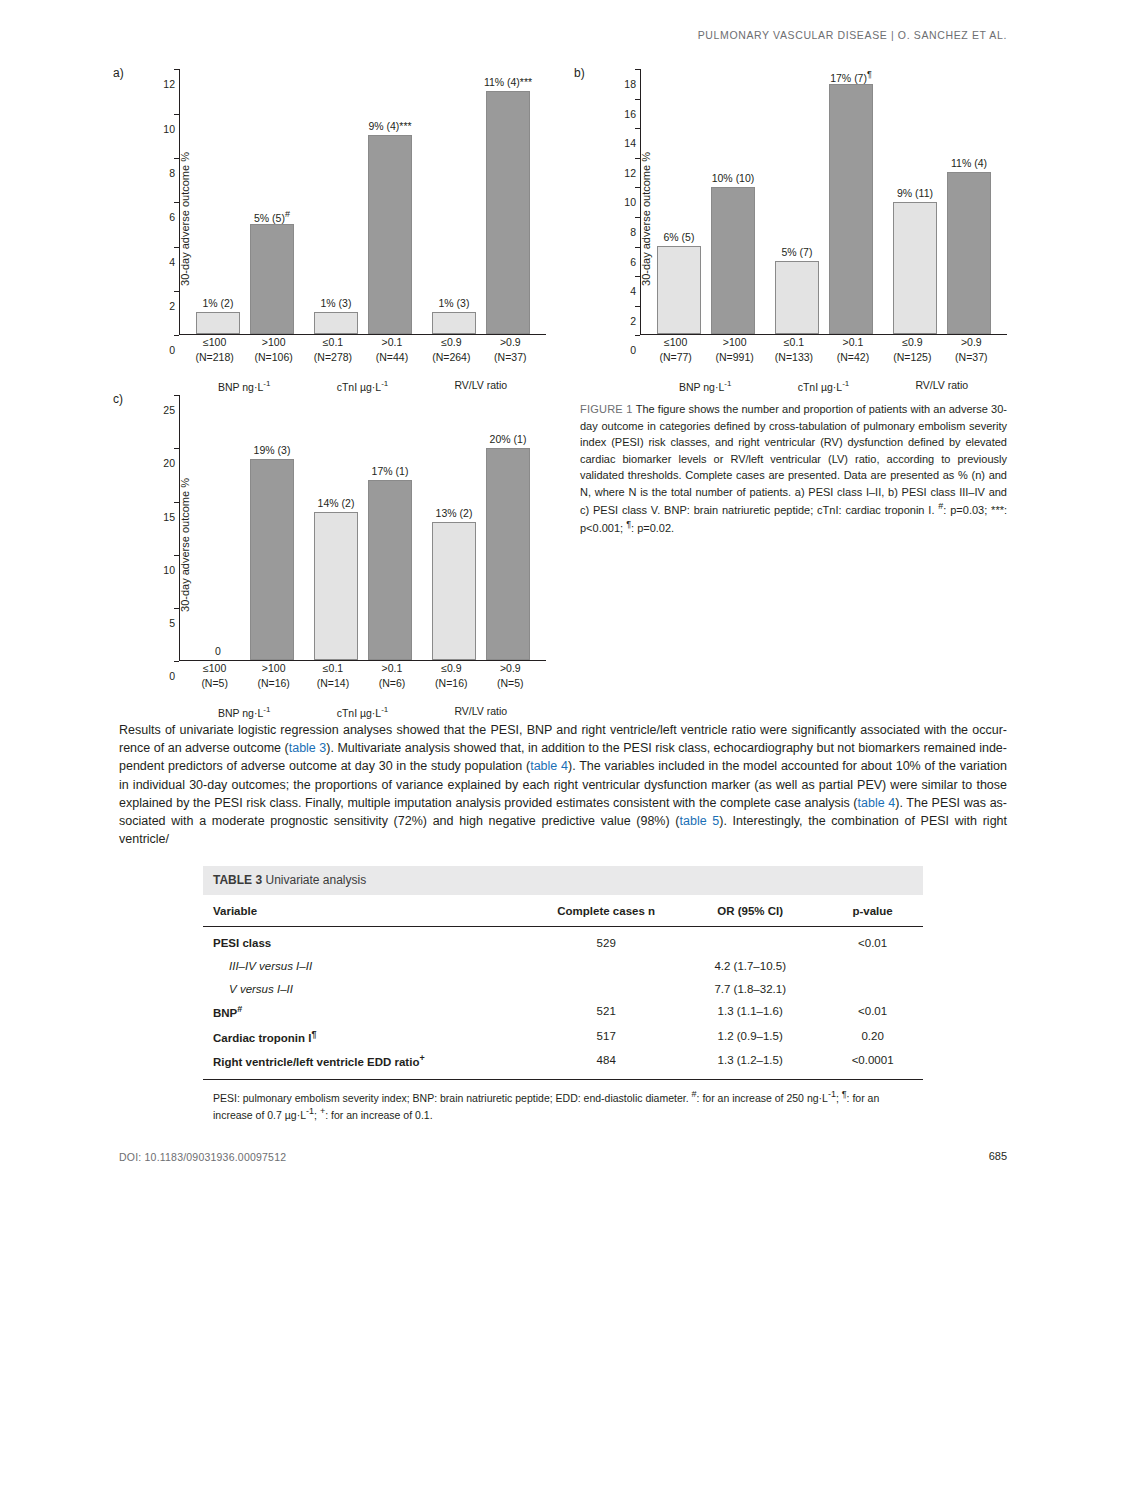Pulmonary Vascular Disease | O. Sanchez et al.
a)
30-day adverse outcome %
12 10 8 6 4 2 0
1% (2)
5% (5)#
1% (3)
9% (4)***
1% (3)
11% (4)***
≤100
(N=218)
>100
(N=106)
BNP ng·L-1
≤0.1
(N=278)
>0.1
(N=44)
cTnI µg·L-1
≤0.9
(N=264)
>0.9
(N=37)
RV/LV ratio
b)
30-day adverse outcome %
18 16 14 12 10 8 6 4 2 0
6% (5)
10% (10)
5% (7)
17% (7)¶
9% (11)
11% (4)
≤100
(N=77)
>100
(N=991)
BNP ng·L-1
≤0.1
(N=133)
>0.1
(N=42)
cTnI µg·L-1
≤0.9
(N=125)
>0.9
(N=37)
RV/LV ratio
c)
30-day adverse outcome %
25 20 15 10 5 0
0
19% (3)
14% (2)
17% (1)
13% (2)
20% (1)
≤100
(N=5)
>100
(N=16)
BNP ng·L-1
≤0.1
(N=14)
>0.1
(N=6)
cTnI µg·L-1
≤0.9
(N=16)
>0.9
(N=5)
RV/LV ratio
FIGURE 1 The figure shows the number and proportion of patients with an adverse 30-day outcome in categories defined by cross-tabulation of pulmonary embolism severity index (PESI) risk classes, and right ventricular (RV) dysfunction defined by elevated cardiac biomarker levels or RV/left ventricular (LV) ratio, according to previously validated thresholds. Complete cases are presented. Data are presented as % (n) and N, where N is the total number of patients. a) PESI class I–II, b) PESI class III–IV and c) PESI class V. BNP: brain natriuretic peptide; cTnI: cardiac troponin I. #: p=0.03; ***: p<0.001; ¶: p=0.02.
Results of univariate logistic regression analyses showed that the PESI, BNP and right ventricle/left ventricle ratio were significantly associated with the occurrence of an adverse outcome (table 3). Multivariate analysis showed that, in addition to the PESI risk class, echocardiography but not biomarkers remained independent predictors of adverse outcome at day 30 in the study population (table 4). The variables included in the model accounted for about 10% of the variation in individual 30-day outcomes; the proportions of variance explained by each right ventricular dysfunction marker (as well as partial PEV) were similar to those explained by the PESI risk class. Finally, multiple imputation analysis provided estimates consistent with the complete case analysis (table 4). The PESI was associated with a moderate prognostic sensitivity (72%) and high negative predictive value (98%) (table 5). Interestingly, the combination of PESI with right ventricle/
TABLE 3 Univariate analysis
| Variable | Complete cases n | OR (95% CI) | p-value |
| --- | --- | --- | --- |
| PESI class | 529 | | <0.01 |
| III–IV versus I–II | | 4.2 (1.7–10.5) | |
| V versus I–II | | 7.7 (1.8–32.1) | |
| BNP # | 521 | 1.3 (1.1–1.6) | <0.01 |
| Cardiac troponin I ¶ | 517 | 1.2 (0.9–1.5) | 0.20 |
| Right ventricle/left ventricle EDD ratio + | 484 | 1.3 (1.2–1.5) | <0.0001 |
PESI: pulmonary embolism severity index; BNP: brain natriuretic peptide; EDD: end-diastolic diameter. #: for an increase of 250 ng·L-1; ¶: for an increase of 0.7 µg·L-1; +: for an increase of 0.1.
DOI: 10.1183/09031936.00097512
685